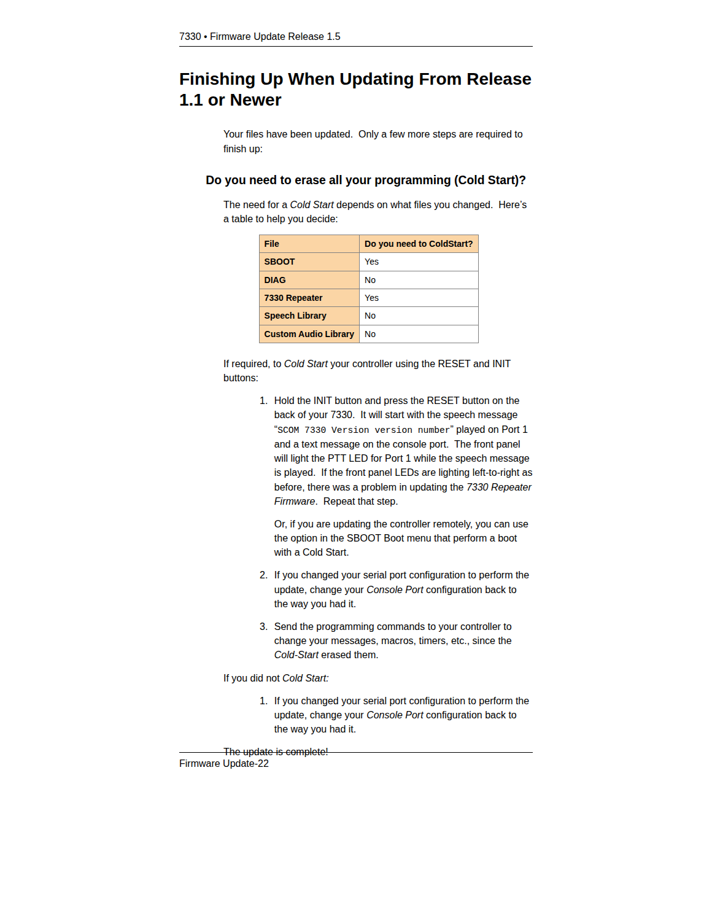7330 • Firmware Update Release 1.5
Finishing Up When Updating From Release 1.1 or Newer
Your files have been updated. Only a few more steps are required to finish up:
Do you need to erase all your programming (Cold Start)?
The need for a Cold Start depends on what files you changed. Here’s a table to help you decide:
| File | Do you need to ColdStart? |
| --- | --- |
| SBOOT | Yes |
| DIAG | No |
| 7330 Repeater | Yes |
| Speech Library | No |
| Custom Audio Library | No |
If required, to Cold Start your controller using the RESET and INIT buttons:
Hold the INIT button and press the RESET button on the back of your 7330. It will start with the speech message “SCOM 7330 Version version number” played on Port 1 and a text message on the console port. The front panel will light the PTT LED for Port 1 while the speech message is played. If the front panel LEDs are lighting left-to-right as before, there was a problem in updating the 7330 Repeater Firmware. Repeat that step.
Or, if you are updating the controller remotely, you can use the option in the SBOOT Boot menu that perform a boot with a Cold Start.
If you changed your serial port configuration to perform the update, change your Console Port configuration back to the way you had it.
Send the programming commands to your controller to change your messages, macros, timers, etc., since the Cold-Start erased them.
If you did not Cold Start:
If you changed your serial port configuration to perform the update, change your Console Port configuration back to the way you had it.
The update is complete!
Firmware Update-22